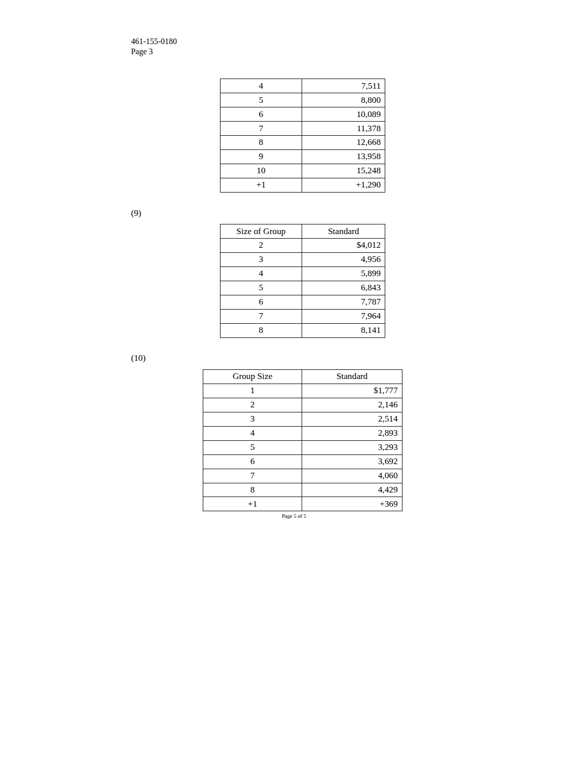461-155-0180
Page 3
| 4 | 7,511 |
| 5 | 8,800 |
| 6 | 10,089 |
| 7 | 11,378 |
| 8 | 12,668 |
| 9 | 13,958 |
| 10 | 15,248 |
| +1 | +1,290 |
(9)
| Size of Group | Standard |
| 2 | $4,012 |
| 3 | 4,956 |
| 4 | 5,899 |
| 5 | 6,843 |
| 6 | 7,787 |
| 7 | 7,964 |
| 8 | 8,141 |
(10)
| Group Size | Standard |
| 1 | $1,777 |
| 2 | 2,146 |
| 3 | 2,514 |
| 4 | 2,893 |
| 5 | 3,293 |
| 6 | 3,692 |
| 7 | 4,060 |
| 8 | 4,429 |
| +1 | +369 |
Page 5 of 5